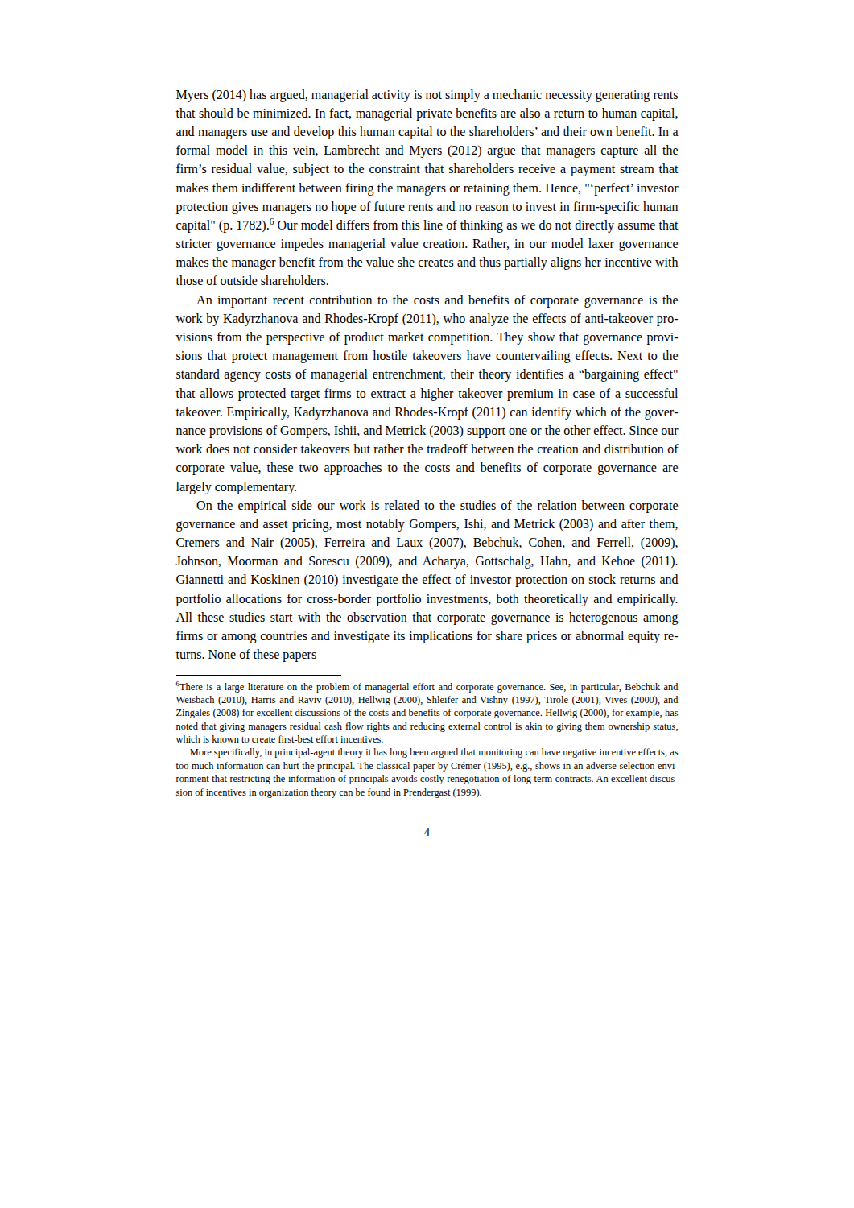Myers (2014) has argued, managerial activity is not simply a mechanic necessity generating rents that should be minimized. In fact, managerial private benefits are also a return to human capital, and managers use and develop this human capital to the shareholders’ and their own benefit. In a formal model in this vein, Lambrecht and Myers (2012) argue that managers capture all the firm’s residual value, subject to the constraint that shareholders receive a payment stream that makes them indifferent between firing the managers or retaining them. Hence, "‘perfect’ investor protection gives managers no hope of future rents and no reason to invest in firm-specific human capital" (p. 1782).6 Our model differs from this line of thinking as we do not directly assume that stricter governance impedes managerial value creation. Rather, in our model laxer governance makes the manager benefit from the value she creates and thus partially aligns her incentive with those of outside shareholders.
An important recent contribution to the costs and benefits of corporate governance is the work by Kadyrzhanova and Rhodes-Kropf (2011), who analyze the effects of anti-takeover provisions from the perspective of product market competition. They show that governance provisions that protect management from hostile takeovers have countervailing effects. Next to the standard agency costs of managerial entrenchment, their theory identifies a “bargaining effect" that allows protected target firms to extract a higher takeover premium in case of a successful takeover. Empirically, Kadyrzhanova and Rhodes-Kropf (2011) can identify which of the governance provisions of Gompers, Ishii, and Metrick (2003) support one or the other effect. Since our work does not consider takeovers but rather the tradeoff between the creation and distribution of corporate value, these two approaches to the costs and benefits of corporate governance are largely complementary.
On the empirical side our work is related to the studies of the relation between corporate governance and asset pricing, most notably Gompers, Ishi, and Metrick (2003) and after them, Cremers and Nair (2005), Ferreira and Laux (2007), Bebchuk, Cohen, and Ferrell, (2009), Johnson, Moorman and Sorescu (2009), and Acharya, Gottschalg, Hahn, and Kehoe (2011). Giannetti and Koskinen (2010) investigate the effect of investor protection on stock returns and portfolio allocations for cross-border portfolio investments, both theoretically and empirically. All these studies start with the observation that corporate governance is heterogenous among firms or among countries and investigate its implications for share prices or abnormal equity returns. None of these papers
6There is a large literature on the problem of managerial effort and corporate governance. See, in particular, Bebchuk and Weisbach (2010), Harris and Raviv (2010), Hellwig (2000), Shleifer and Vishny (1997), Tirole (2001), Vives (2000), and Zingales (2008) for excellent discussions of the costs and benefits of corporate governance. Hellwig (2000), for example, has noted that giving managers residual cash flow rights and reducing external control is akin to giving them ownership status, which is known to create first-best effort incentives.
More specifically, in principal-agent theory it has long been argued that monitoring can have negative incentive effects, as too much information can hurt the principal. The classical paper by Crémer (1995), e.g., shows in an adverse selection environment that restricting the information of principals avoids costly renegotiation of long term contracts. An excellent discussion of incentives in organization theory can be found in Prendergast (1999).
4